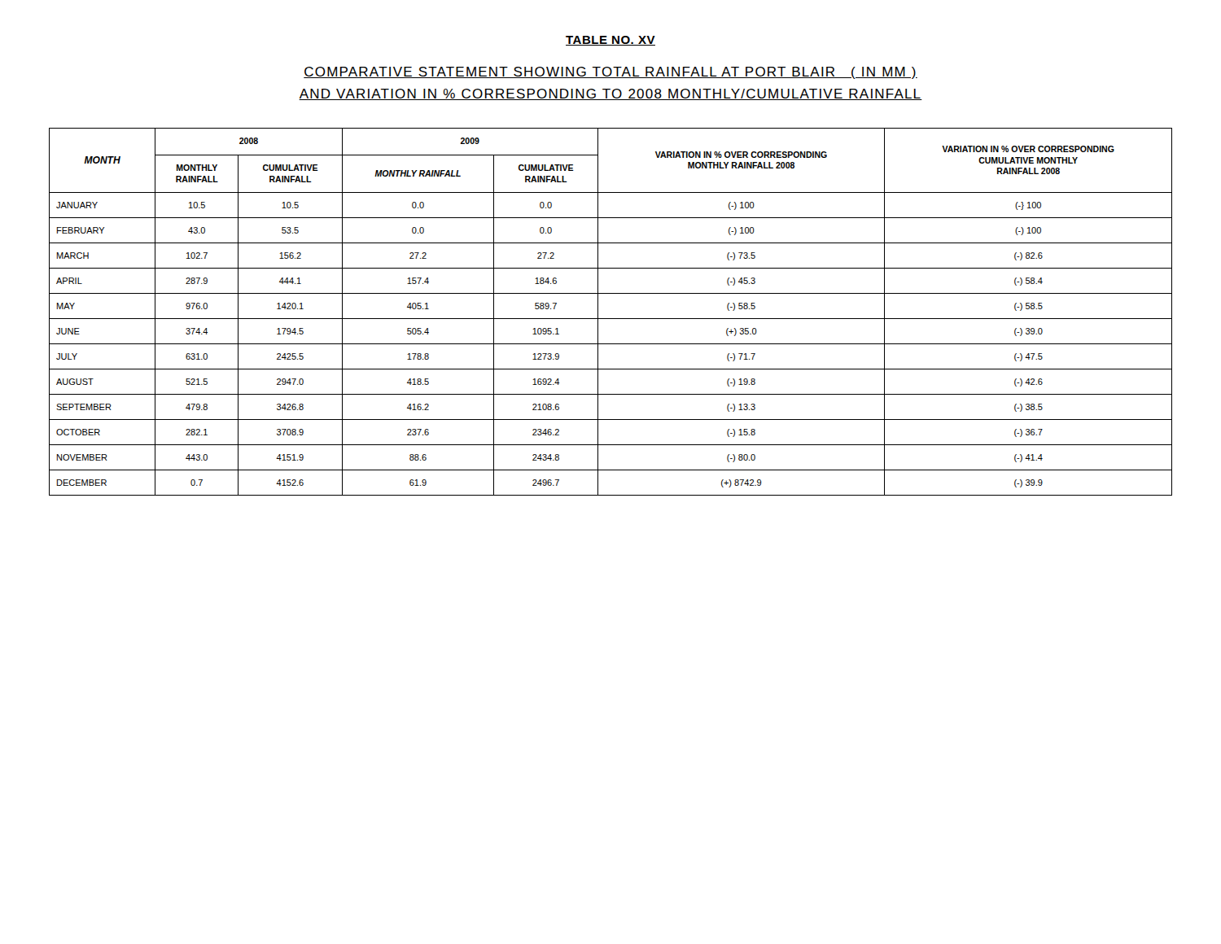TABLE NO. XV
COMPARATIVE STATEMENT SHOWING TOTAL RAINFALL AT PORT BLAIR ( IN MM )
AND VARIATION IN % CORRESPONDING TO 2008 MONTHLY/CUMULATIVE RAINFALL
| MONTH | 2008 | 2009 | VARIATION IN % OVER CORRESPONDING MONTHLY RAINFALL 2008 | VARIATION IN % OVER CORRESPONDING CUMULATIVE MONTHLY RAINFALL 2008 |
| --- | --- | --- | --- | --- |
| MONTHLY RAINFALL | CUMULATIVE RAINFALL | MONTHLY RAINFALL | CUMULATIVE RAINFALL |
| JANUARY | 10.5 | 10.5 | 0.0 | 0.0 | (-) 100 | (-} 100 |
| FEBRUARY | 43.0 | 53.5 | 0.0 | 0.0 | (-) 100 | (-) 100 |
| MARCH | 102.7 | 156.2 | 27.2 | 27.2 | (-) 73.5 | (-) 82.6 |
| APRIL | 287.9 | 444.1 | 157.4 | 184.6 | (-) 45.3 | (-) 58.4 |
| MAY | 976.0 | 1420.1 | 405.1 | 589.7 | (-) 58.5 | (-) 58.5 |
| JUNE | 374.4 | 1794.5 | 505.4 | 1095.1 | (+) 35.0 | (-) 39.0 |
| JULY | 631.0 | 2425.5 | 178.8 | 1273.9 | (-) 71.7 | (-) 47.5 |
| AUGUST | 521.5 | 2947.0 | 418.5 | 1692.4 | (-) 19.8 | (-) 42.6 |
| SEPTEMBER | 479.8 | 3426.8 | 416.2 | 2108.6 | (-) 13.3 | (-) 38.5 |
| OCTOBER | 282.1 | 3708.9 | 237.6 | 2346.2 | (-) 15.8 | (-) 36.7 |
| NOVEMBER | 443.0 | 4151.9 | 88.6 | 2434.8 | (-) 80.0 | (-) 41.4 |
| DECEMBER | 0.7 | 4152.6 | 61.9 | 2496.7 | (+) 8742.9 | (-) 39.9 |